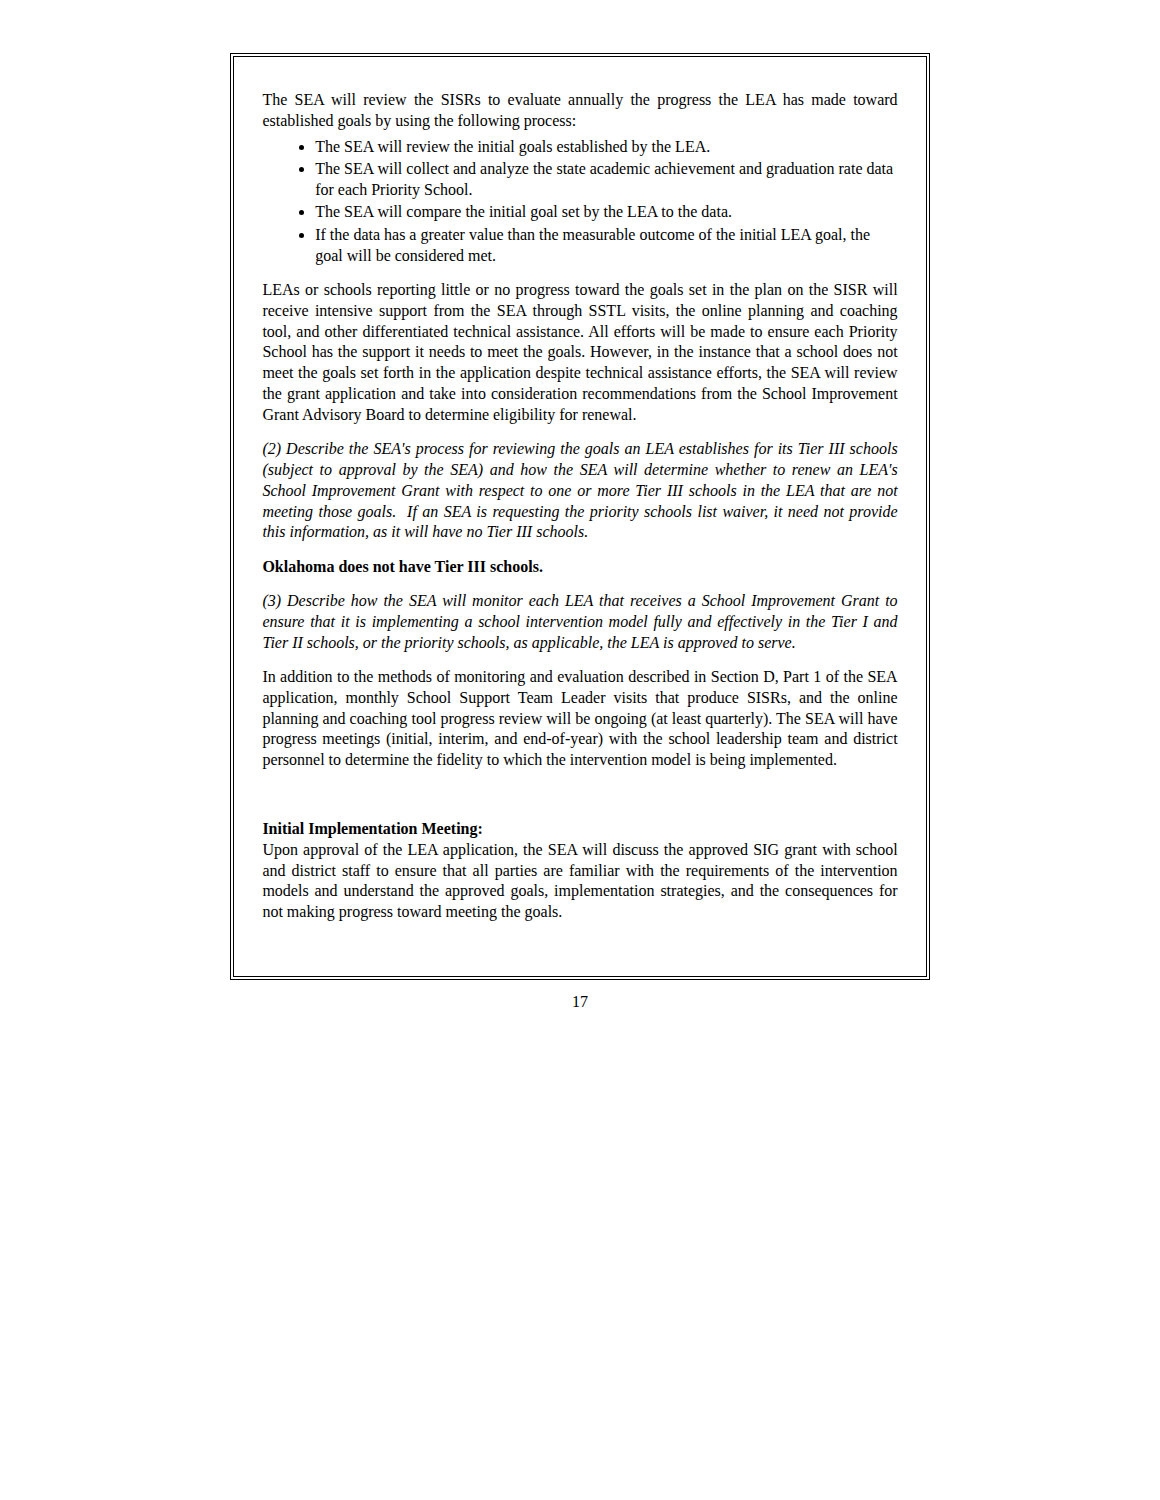The SEA will review the SISRs to evaluate annually the progress the LEA has made toward established goals by using the following process:
The SEA will review the initial goals established by the LEA.
The SEA will collect and analyze the state academic achievement and graduation rate data for each Priority School.
The SEA will compare the initial goal set by the LEA to the data.
If the data has a greater value than the measurable outcome of the initial LEA goal, the goal will be considered met.
LEAs or schools reporting little or no progress toward the goals set in the plan on the SISR will receive intensive support from the SEA through SSTL visits, the online planning and coaching tool, and other differentiated technical assistance. All efforts will be made to ensure each Priority School has the support it needs to meet the goals. However, in the instance that a school does not meet the goals set forth in the application despite technical assistance efforts, the SEA will review the grant application and take into consideration recommendations from the School Improvement Grant Advisory Board to determine eligibility for renewal.
(2) Describe the SEA's process for reviewing the goals an LEA establishes for its Tier III schools (subject to approval by the SEA) and how the SEA will determine whether to renew an LEA's School Improvement Grant with respect to one or more Tier III schools in the LEA that are not meeting those goals. If an SEA is requesting the priority schools list waiver, it need not provide this information, as it will have no Tier III schools.
Oklahoma does not have Tier III schools.
(3) Describe how the SEA will monitor each LEA that receives a School Improvement Grant to ensure that it is implementing a school intervention model fully and effectively in the Tier I and Tier II schools, or the priority schools, as applicable, the LEA is approved to serve.
In addition to the methods of monitoring and evaluation described in Section D, Part 1 of the SEA application, monthly School Support Team Leader visits that produce SISRs, and the online planning and coaching tool progress review will be ongoing (at least quarterly). The SEA will have progress meetings (initial, interim, and end-of-year) with the school leadership team and district personnel to determine the fidelity to which the intervention model is being implemented.
Initial Implementation Meeting:
Upon approval of the LEA application, the SEA will discuss the approved SIG grant with school and district staff to ensure that all parties are familiar with the requirements of the intervention models and understand the approved goals, implementation strategies, and the consequences for not making progress toward meeting the goals.
17